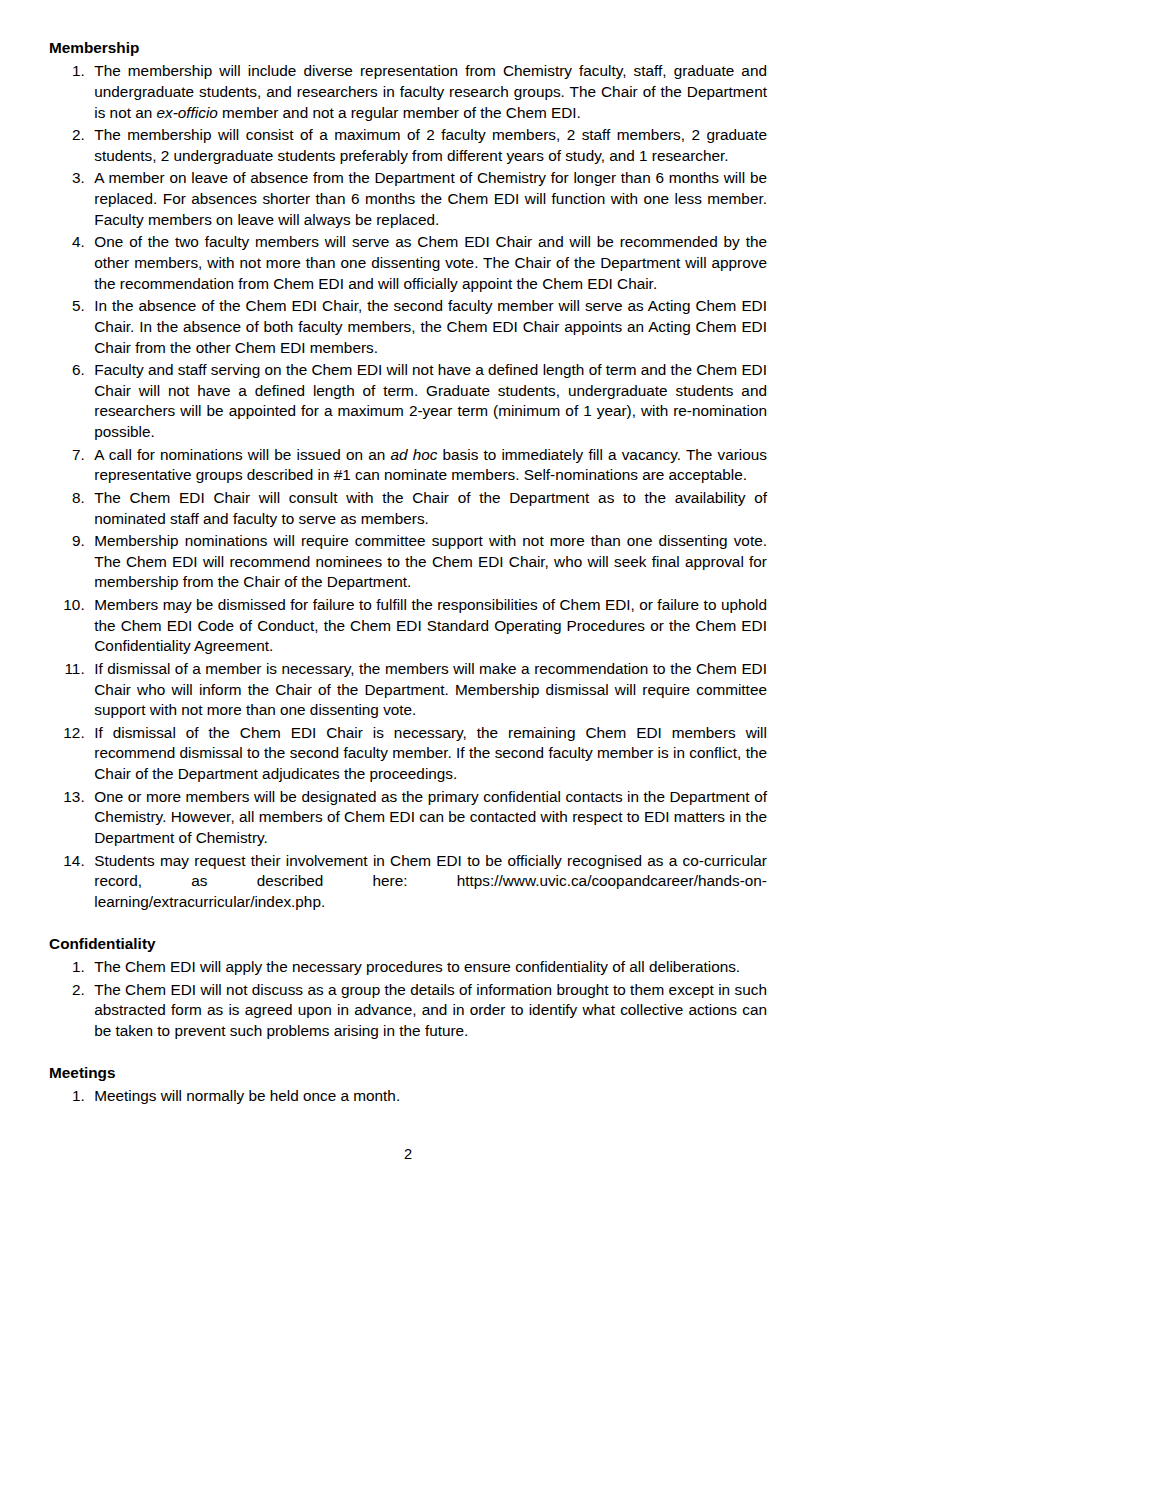Membership
The membership will include diverse representation from Chemistry faculty, staff, graduate and undergraduate students, and researchers in faculty research groups. The Chair of the Department is not an ex-officio member and not a regular member of the Chem EDI.
The membership will consist of a maximum of 2 faculty members, 2 staff members, 2 graduate students, 2 undergraduate students preferably from different years of study, and 1 researcher.
A member on leave of absence from the Department of Chemistry for longer than 6 months will be replaced. For absences shorter than 6 months the Chem EDI will function with one less member. Faculty members on leave will always be replaced.
One of the two faculty members will serve as Chem EDI Chair and will be recommended by the other members, with not more than one dissenting vote. The Chair of the Department will approve the recommendation from Chem EDI and will officially appoint the Chem EDI Chair.
In the absence of the Chem EDI Chair, the second faculty member will serve as Acting Chem EDI Chair. In the absence of both faculty members, the Chem EDI Chair appoints an Acting Chem EDI Chair from the other Chem EDI members.
Faculty and staff serving on the Chem EDI will not have a defined length of term and the Chem EDI Chair will not have a defined length of term. Graduate students, undergraduate students and researchers will be appointed for a maximum 2-year term (minimum of 1 year), with re-nomination possible.
A call for nominations will be issued on an ad hoc basis to immediately fill a vacancy. The various representative groups described in #1 can nominate members. Self-nominations are acceptable.
The Chem EDI Chair will consult with the Chair of the Department as to the availability of nominated staff and faculty to serve as members.
Membership nominations will require committee support with not more than one dissenting vote. The Chem EDI will recommend nominees to the Chem EDI Chair, who will seek final approval for membership from the Chair of the Department.
Members may be dismissed for failure to fulfill the responsibilities of Chem EDI, or failure to uphold the Chem EDI Code of Conduct, the Chem EDI Standard Operating Procedures or the Chem EDI Confidentiality Agreement.
If dismissal of a member is necessary, the members will make a recommendation to the Chem EDI Chair who will inform the Chair of the Department. Membership dismissal will require committee support with not more than one dissenting vote.
If dismissal of the Chem EDI Chair is necessary, the remaining Chem EDI members will recommend dismissal to the second faculty member. If the second faculty member is in conflict, the Chair of the Department adjudicates the proceedings.
One or more members will be designated as the primary confidential contacts in the Department of Chemistry. However, all members of Chem EDI can be contacted with respect to EDI matters in the Department of Chemistry.
Students may request their involvement in Chem EDI to be officially recognised as a co-curricular record, as described here: https://www.uvic.ca/coopandcareer/hands-on-learning/extracurricular/index.php.
Confidentiality
The Chem EDI will apply the necessary procedures to ensure confidentiality of all deliberations.
The Chem EDI will not discuss as a group the details of information brought to them except in such abstracted form as is agreed upon in advance, and in order to identify what collective actions can be taken to prevent such problems arising in the future.
Meetings
Meetings will normally be held once a month.
2